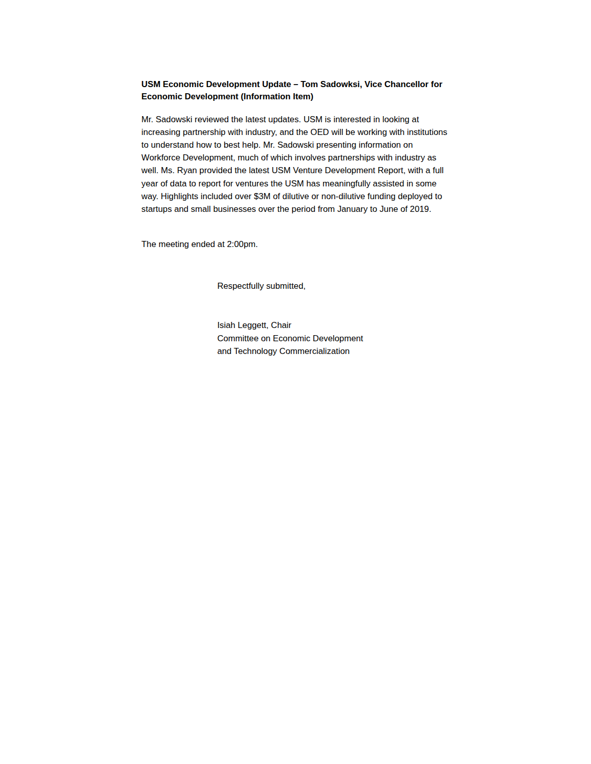USM Economic Development Update – Tom Sadowksi, Vice Chancellor for Economic Development (Information Item)
Mr. Sadowski reviewed the latest updates. USM is interested in looking at increasing partnership with industry, and the OED will be working with institutions to understand how to best help. Mr. Sadowski presenting information on Workforce Development, much of which involves partnerships with industry as well. Ms. Ryan provided the latest USM Venture Development Report, with a full year of data to report for ventures the USM has meaningfully assisted in some way. Highlights included over $3M of dilutive or non-dilutive funding deployed to startups and small businesses over the period from January to June of 2019.
The meeting ended at 2:00pm.
Respectfully submitted,
Isiah Leggett, Chair
Committee on Economic Development
and Technology Commercialization